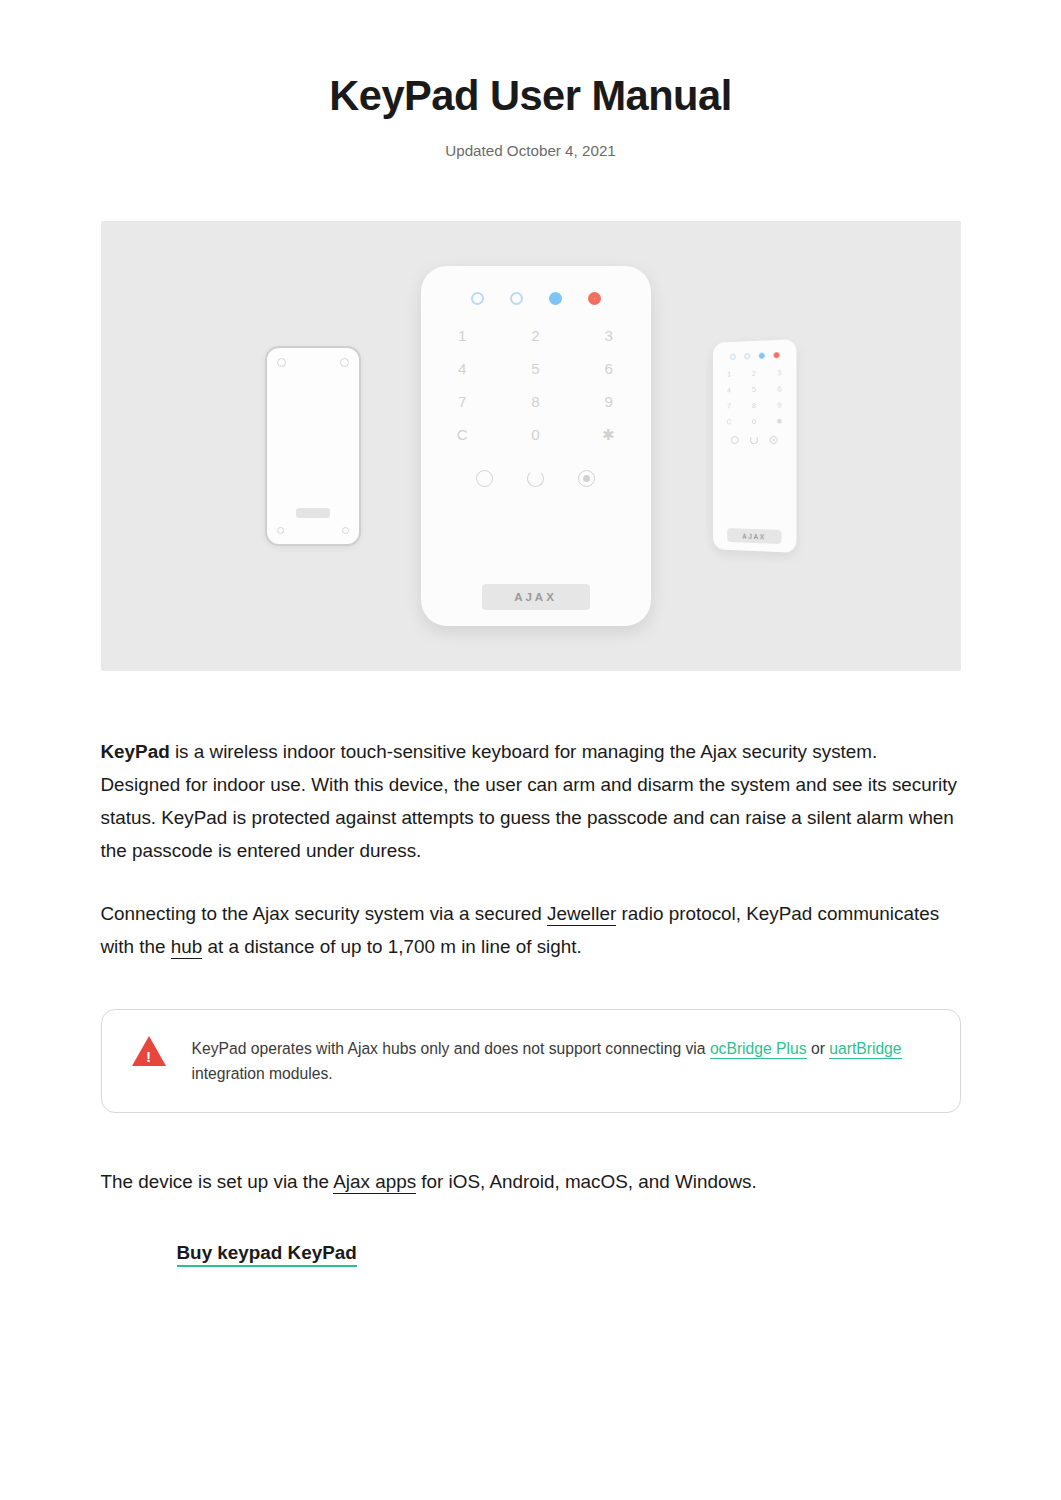KeyPad User Manual
Updated October 4, 2021
123 456 789 C 0✱
AJAX
123 456 789 C 0✱
AJAX
KeyPad is a wireless indoor touch-sensitive keyboard for managing the Ajax security system. Designed for indoor use. With this device, the user can arm and disarm the system and see its security status. KeyPad is protected against attempts to guess the passcode and can raise a silent alarm when the passcode is entered under duress.
Connecting to the Ajax security system via a secured Jeweller radio protocol, KeyPad communicates with the hub at a distance of up to 1,700 m in line of sight.
!
KeyPad operates with Ajax hubs only and does not support connecting via ocBridge Plus or uartBridge integration modules.
The device is set up via the Ajax apps for iOS, Android, macOS, and Windows.
Buy keypad KeyPad